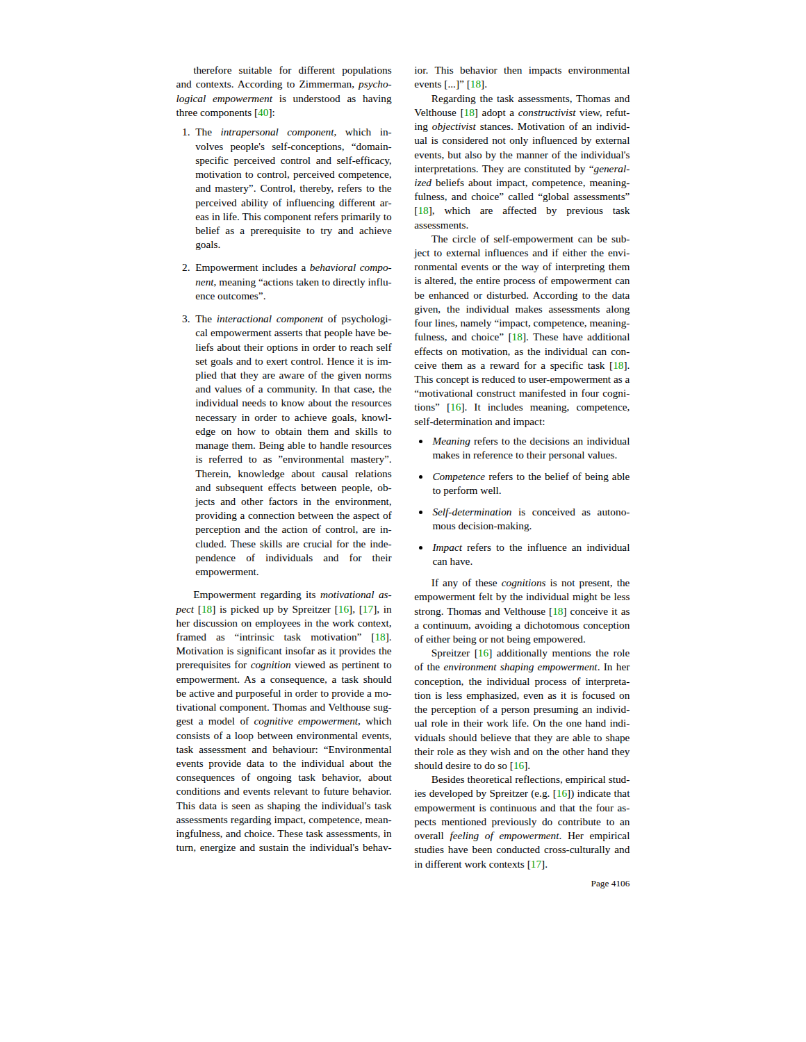therefore suitable for different populations and contexts. According to Zimmerman, psychological empowerment is understood as having three components [40]:
The intrapersonal component, which involves people's self-conceptions, “domain-specific perceived control and self-efficacy, motivation to control, perceived competence, and mastery”. Control, thereby, refers to the perceived ability of influencing different areas in life. This component refers primarily to belief as a prerequisite to try and achieve goals.
Empowerment includes a behavioral component, meaning “actions taken to directly influence outcomes”.
The interactional component of psychological empowerment asserts that people have beliefs about their options in order to reach self set goals and to exert control. Hence it is implied that they are aware of the given norms and values of a community. In that case, the individual needs to know about the resources necessary in order to achieve goals, knowledge on how to obtain them and skills to manage them. Being able to handle resources is referred to as ”environmental mastery”. Therein, knowledge about causal relations and subsequent effects between people, objects and other factors in the environment, providing a connection between the aspect of perception and the action of control, are included. These skills are crucial for the independence of individuals and for their empowerment.
Empowerment regarding its motivational aspect [18] is picked up by Spreitzer [16], [17], in her discussion on employees in the work context, framed as “intrinsic task motivation” [18]. Motivation is significant insofar as it provides the prerequisites for cognition viewed as pertinent to empowerment. As a consequence, a task should be active and purposeful in order to provide a motivational component. Thomas and Velthouse suggest a model of cognitive empowerment, which consists of a loop between environmental events, task assessment and behaviour: “Environmental events provide data to the individual about the consequences of ongoing task behavior, about conditions and events relevant to future behavior. This data is seen as shaping the individual's task assessments regarding impact, competence, meaningfulness, and choice. These task assessments, in turn, energize and sustain the individual's behavior. This behavior then impacts environmental events [...]” [18].
Regarding the task assessments, Thomas and Velthouse [18] adopt a constructivist view, refuting objectivist stances. Motivation of an individual is considered not only influenced by external events, but also by the manner of the individual's interpretations. They are constituted by “generalized beliefs about impact, competence, meaningfulness, and choice” called “global assessments” [18], which are affected by previous task assessments.
The circle of self-empowerment can be subject to external influences and if either the environmental events or the way of interpreting them is altered, the entire process of empowerment can be enhanced or disturbed. According to the data given, the individual makes assessments along four lines, namely “impact, competence, meaningfulness, and choice” [18]. These have additional effects on motivation, as the individual can conceive them as a reward for a specific task [18]. This concept is reduced to user-empowerment as a “motivational construct manifested in four cognitions” [16]. It includes meaning, competence, self-determination and impact:
Meaning refers to the decisions an individual makes in reference to their personal values.
Competence refers to the belief of being able to perform well.
Self-determination is conceived as autonomous decision-making.
Impact refers to the influence an individual can have.
If any of these cognitions is not present, the empowerment felt by the individual might be less strong. Thomas and Velthouse [18] conceive it as a continuum, avoiding a dichotomous conception of either being or not being empowered.
Spreitzer [16] additionally mentions the role of the environment shaping empowerment. In her conception, the individual process of interpretation is less emphasized, even as it is focused on the perception of a person presuming an individual role in their work life. On the one hand individuals should believe that they are able to shape their role as they wish and on the other hand they should desire to do so [16].
Besides theoretical reflections, empirical studies developed by Spreitzer (e.g. [16]) indicate that empowerment is continuous and that the four aspects mentioned previously do contribute to an overall feeling of empowerment. Her empirical studies have been conducted cross-culturally and in different work contexts [17].
Page 4106